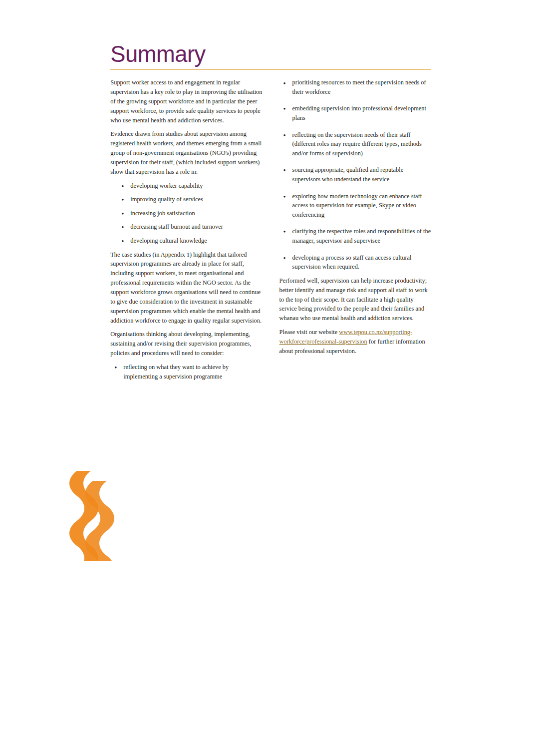Summary
Support worker access to and engagement in regular supervision has a key role to play in improving the utilisation of the growing support workforce and in particular the peer support workforce, to provide safe quality services to people who use mental health and addiction services.
Evidence drawn from studies about supervision among registered health workers, and themes emerging from a small group of non-government organisations (NGO's) providing supervision for their staff, (which included support workers) show that supervision has a role in:
developing worker capability
improving quality of services
increasing job satisfaction
decreasing staff burnout and turnover
developing cultural knowledge
The case studies (in Appendix 1) highlight that tailored supervision programmes are already in place for staff, including support workers, to meet organisational and professional requirements within the NGO sector. As the support workforce grows organisations will need to continue to give due consideration to the investment in sustainable supervision programmes which enable the mental health and addiction workforce to engage in quality regular supervision.
Organisations thinking about developing, implementing, sustaining and/or revising their supervision programmes, policies and procedures will need to consider:
reflecting on what they want to achieve by implementing a supervision programme
prioritising resources to meet the supervision needs of their workforce
embedding supervision into professional development plans
reflecting on the supervision needs of their staff (different roles may require different types, methods and/or forms of supervision)
sourcing appropriate, qualified and reputable supervisors who understand the service
exploring how modern technology can enhance staff access to supervision for example, Skype or video conferencing
clarifying the respective roles and responsibilities of the manager, supervisor and supervisee
developing a process so staff can access cultural supervision when required.
Performed well, supervision can help increase productivity; better identify and manage risk and support all staff to work to the top of their scope. It can facilitate a high quality service being provided to the people and their families and whanau who use mental health and addiction services.
Please visit our website www.tepou.co.nz/supporting-workforce/professional-supervision for further information about professional supervision.
14